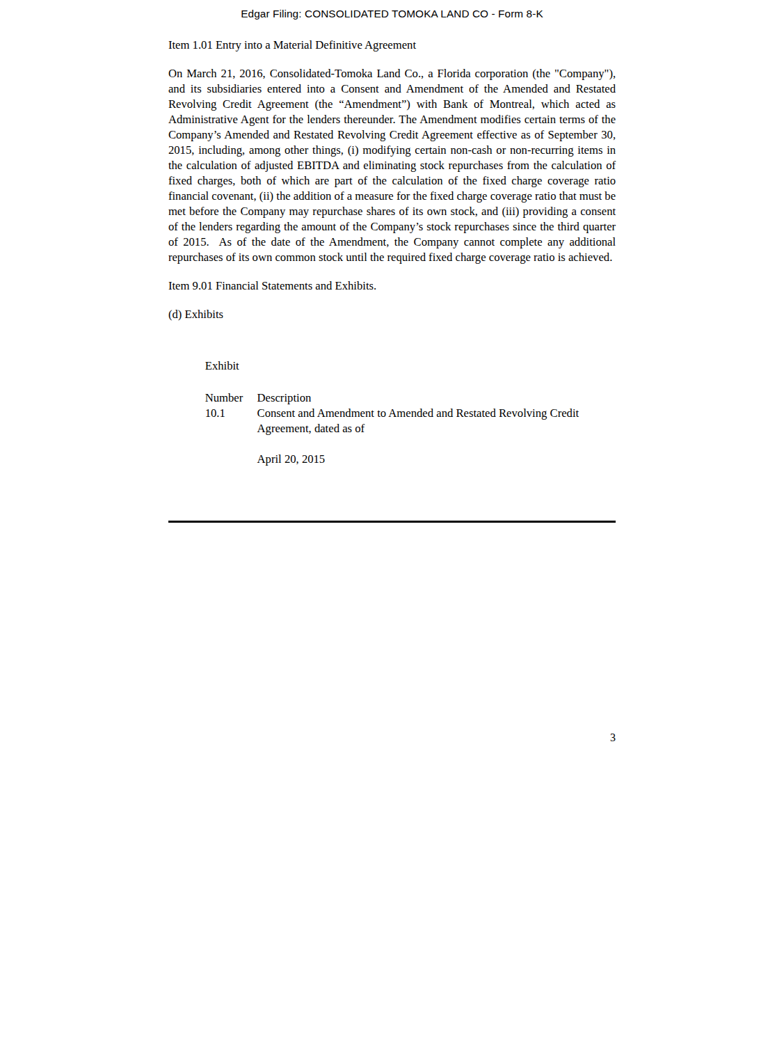Edgar Filing: CONSOLIDATED TOMOKA LAND CO - Form 8-K
Item 1.01 Entry into a Material Definitive Agreement
On March 21, 2016, Consolidated-Tomoka Land Co., a Florida corporation (the "Company"), and its subsidiaries entered into a Consent and Amendment of the Amended and Restated Revolving Credit Agreement (the “Amendment”) with Bank of Montreal, which acted as Administrative Agent for the lenders thereunder. The Amendment modifies certain terms of the Company’s Amended and Restated Revolving Credit Agreement effective as of September 30, 2015, including, among other things, (i) modifying certain non-cash or non-recurring items in the calculation of adjusted EBITDA and eliminating stock repurchases from the calculation of fixed charges, both of which are part of the calculation of the fixed charge coverage ratio financial covenant, (ii) the addition of a measure for the fixed charge coverage ratio that must be met before the Company may repurchase shares of its own stock, and (iii) providing a consent of the lenders regarding the amount of the Company’s stock repurchases since the third quarter of 2015. As of the date of the Amendment, the Company cannot complete any additional repurchases of its own common stock until the required fixed charge coverage ratio is achieved.
Item 9.01 Financial Statements and Exhibits.
(d) Exhibits
Exhibit
| Number | Description |
| 10.1 | Consent and Amendment to Amended and Restated Revolving Credit Agreement, dated as of April 20, 2015 |
3